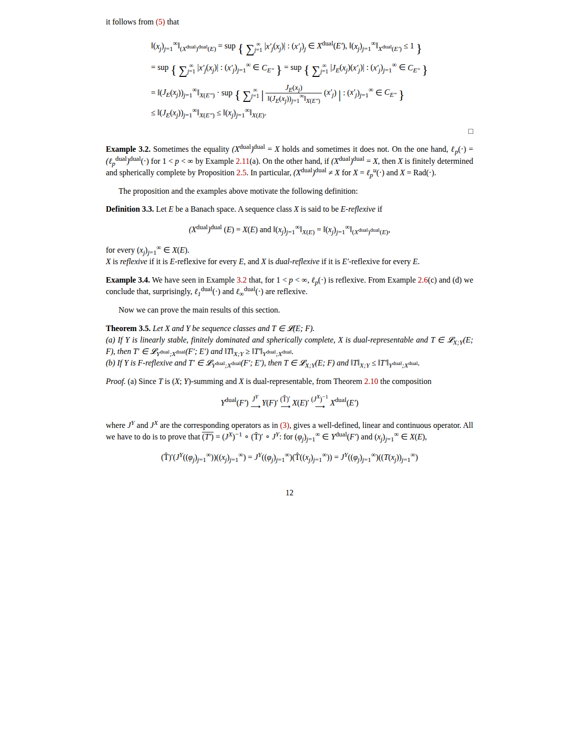it follows from (5) that
‖(xj)j=1∞‖(Xdual)dual(E) = sup { ∑∞j=1 |x′j(xj)| : (x′j)j ∈ Xdual(E′), ‖(xj)j=1∞‖Xdual(E′) ≤ 1 } = sup { ∑∞j=1 |x′j(xj)| : (x′j)j=1∞ ∈ CE″ } = sup { ∑∞j=1 |JE(xj)(x′j)| : (x′j)j=1∞ ∈ CE″ } = ‖(JE(xj))j=1∞‖X(E″) · sup { ∑∞j=1 | JE(xj)‖(JE(xj))j=1∞‖X(E″) (x′j) | : (x′j)j=1∞ ∈ CE″ } ≤ ‖(JE(xj))j=1∞‖X(E″) ≤ ‖(xj)j=1∞‖X(E).
□
Example 3.2. Sometimes the equality (Xdual)dual = X holds and sometimes it does not. On the one hand, ℓp(·) = (ℓpdual)dual(·) for 1 < p < ∞ by Example 2.11(a). On the other hand, if (Xdual)dual = X, then X is finitely determined and spherically complete by Proposition 2.5. In particular, (Xdual)dual ≠ X for X = ℓpu(·) and X = Rad(·).
The proposition and the examples above motivate the following definition:
Definition 3.3. Let E be a Banach space. A sequence class X is said to be E-reflexive if
(Xdual)dual (E) = X(E) and ‖(xj)j=1∞‖X(E) = ‖(xj)j=1∞‖(Xdual)dual(E),
for every (xj)j=1∞ ∈ X(E).
X is reflexive if it is E-reflexive for every E, and X is dual-reflexive if it is E′-reflexive for every E.
Example 3.4. We have seen in Example 3.2 that, for 1 < p < ∞, ℓp(·) is reflexive. From Example 2.6(c) and (d) we conclude that, surprisingly, ℓ1dual(·) and ℓ∞dual(·) are reflexive.
Now we can prove the main results of this section.
Theorem 3.5. Let X and Y be sequence classes and T ∈ 𝓛(E; F).
(a) If Y is linearly stable, finitely dominated and spherically complete, X is dual-representable and T ∈ 𝓛X;Y(E; F), then T′ ∈ 𝓛Ydual;Xdual(F′; E′) and ‖T‖X;Y ≥ ‖T′‖Ydual;Xdual.
(b) If Y is F-reflexive and T′ ∈ 𝓛Ydual;Xdual(F′; E′), then T ∈ 𝓛X;Y(E; F) and ‖T‖X;Y ≤ ‖T′‖Ydual;Xdual.
Proof. (a) Since T is (X; Y)-summing and X is dual-representable, from Theorem 2.10 the composition
Ydual(F′) JY⟶ Y(F)′ (T̂)′⟶ X(E)′ (JX)−1⟶ Xdual(E′)
where JY and JX are the corresponding operators as in (3), gives a well-defined, linear and continuous operator. All we have to do is to prove that (T′) = (JX)−1 ∘ (T̂)′ ∘ JY: for (φj)j=1∞ ∈ Ydual(F′) and (xj)j=1∞ ∈ X(E),
(T̂)′(JY((φj)j=1∞))((xj)j=1∞) = JY((φj)j=1∞)(T̂((xj)j=1∞)) = JY((φj)j=1∞)((T(xj))j=1∞)
12